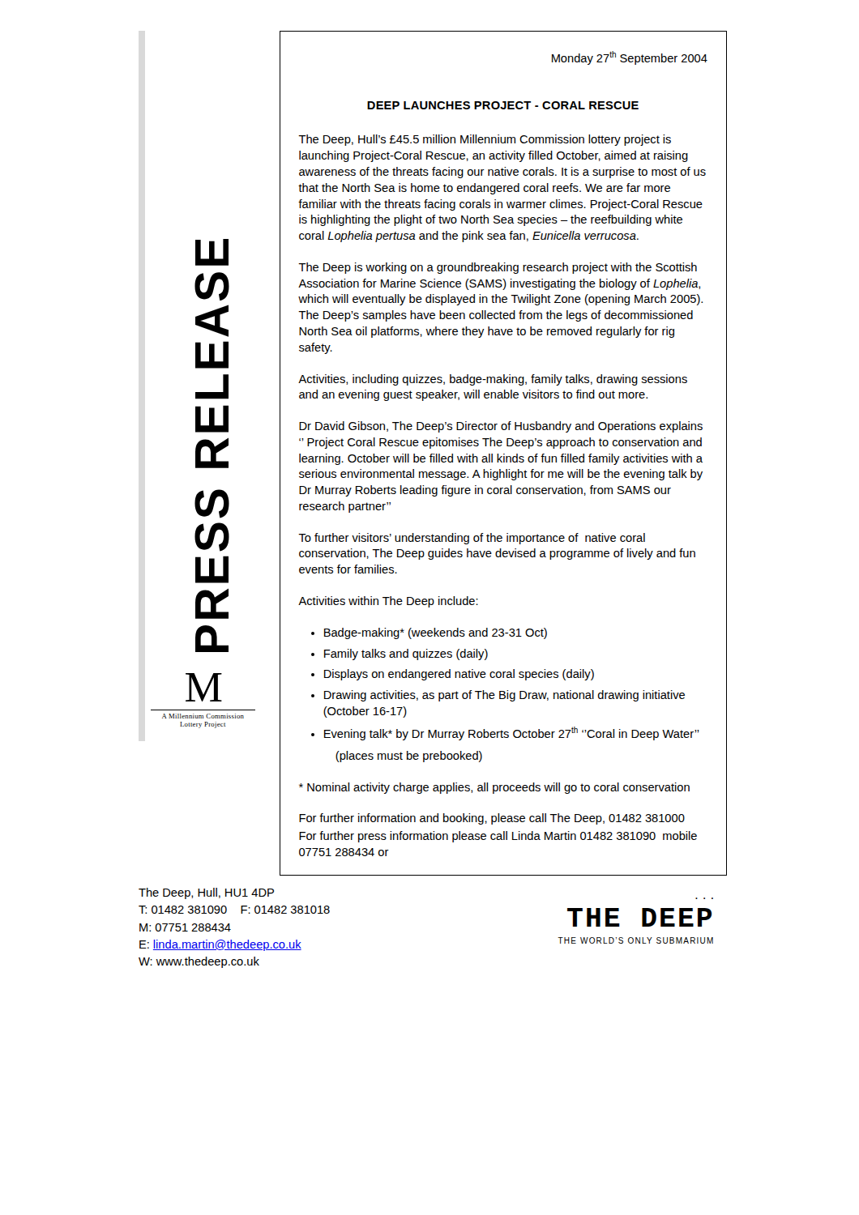PRESS RELEASE
M
A Millennium Commission
Lottery Project
Monday 27th September 2004
DEEP LAUNCHES PROJECT - CORAL RESCUE
The Deep, Hull’s £45.5 million Millennium Commission lottery project is launching Project-Coral Rescue, an activity filled October, aimed at raising awareness of the threats facing our native corals. It is a surprise to most of us that the North Sea is home to endangered coral reefs. We are far more familiar with the threats facing corals in warmer climes. Project-Coral Rescue is highlighting the plight of two North Sea species – the reefbuilding white coral Lophelia pertusa and the pink sea fan, Eunicella verrucosa.
The Deep is working on a groundbreaking research project with the Scottish Association for Marine Science (SAMS) investigating the biology of Lophelia, which will eventually be displayed in the Twilight Zone (opening March 2005). The Deep’s samples have been collected from the legs of decommissioned North Sea oil platforms, where they have to be removed regularly for rig safety.
Activities, including quizzes, badge-making, family talks, drawing sessions and an evening guest speaker, will enable visitors to find out more.
Dr David Gibson, The Deep’s Director of Husbandry and Operations explains
‘’ Project Coral Rescue epitomises The Deep’s approach to conservation and learning. October will be filled with all kinds of fun filled family activities with a serious environmental message. A highlight for me will be the evening talk by Dr Murray Roberts leading figure in coral conservation, from SAMS our research partner’’
To further visitors’ understanding of the importance of native coral conservation, The Deep guides have devised a programme of lively and fun events for families.
Activities within The Deep include:
Badge-making* (weekends and 23-31 Oct)
Family talks and quizzes (daily)
Displays on endangered native coral species (daily)
Drawing activities, as part of The Big Draw, national drawing initiative (October 16-17)
Evening talk* by Dr Murray Roberts October 27th ‘’Coral in Deep Water’’
(places must be prebooked)
* Nominal activity charge applies, all proceeds will go to coral conservation
For further information and booking, please call The Deep, 01482 381000
For further press information please call Linda Martin 01482 381090 mobile 07751 288434 or
The Deep, Hull, HU1 4DP
T: 01482 381090 F: 01482 381018
M: 07751 288434
E: linda.martin@thedeep.co.uk
W: www.thedeep.co.uk
· · ·
THE DEEP
THE WORLD’S ONLY SUBMARIUM